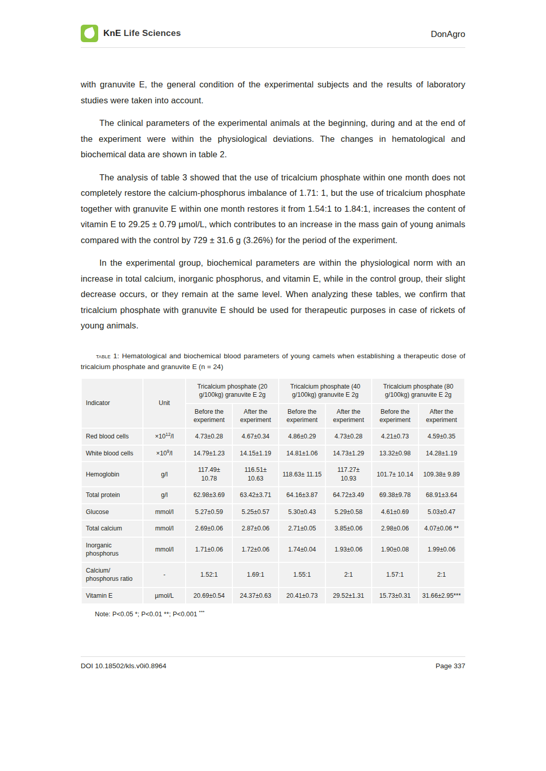KnE Life Sciences
DonAgro
with granuvite E, the general condition of the experimental subjects and the results of laboratory studies were taken into account.
The clinical parameters of the experimental animals at the beginning, during and at the end of the experiment were within the physiological deviations. The changes in hematological and biochemical data are shown in table 2.
The analysis of table 3 showed that the use of tricalcium phosphate within one month does not completely restore the calcium-phosphorus imbalance of 1.71: 1, but the use of tricalcium phosphate together with granuvite E within one month restores it from 1.54:1 to 1.84:1, increases the content of vitamin E to 29.25 ± 0.79 µmol/L, which contributes to an increase in the mass gain of young animals compared with the control by 729 ± 31.6 g (3.26%) for the period of the experiment.
In the experimental group, biochemical parameters are within the physiological norm with an increase in total calcium, inorganic phosphorus, and vitamin E, while in the control group, their slight decrease occurs, or they remain at the same level. When analyzing these tables, we confirm that tricalcium phosphate with granuvite E should be used for therapeutic purposes in case of rickets of young animals.
Table 1: Hematological and biochemical blood parameters of young camels when establishing a therapeutic dose of tricalcium phosphate and granuvite E (n = 24)
| Indicator | Unit | Tricalcium phosphate (20 g/100kg) granuvite E 2g | Tricalcium phosphate (40 g/100kg) granuvite E 2g | Tricalcium phosphate (80 g/100kg) granuvite E 2g |
| --- | --- | --- | --- | --- |
| Before the experiment | After the experiment | Before the experiment | After the experiment | Before the experiment | After the experiment |
| Red blood cells | ×10 12 /l | 4.73±0.28 | 4.67±0.34 | 4.86±0.29 | 4.73±0.28 | 4.21±0.73 | 4.59±0.35 |
| White blood cells | ×10 9 /l | 14.79±1.23 | 14.15±1.19 | 14.81±1.06 | 14.73±1.29 | 13.32±0.98 | 14.28±1.19 |
| Hemoglobin | g/l | 117.49± 10.78 | 116.51± 10.63 | 118.63± 11.15 | 117.27± 10.93 | 101.7± 10.14 | 109.38± 9.89 |
| Total protein | g/l | 62.98±3.69 | 63.42±3.71 | 64.16±3.87 | 64.72±3.49 | 69.38±9.78 | 68.91±3.64 |
| Glucose | mmol/l | 5.27±0.59 | 5.25±0.57 | 5.30±0.43 | 5.29±0.58 | 4.61±0.69 | 5.03±0.47 |
| Total calcium | mmol/l | 2.69±0.06 | 2.87±0.06 | 2.71±0.05 | 3.85±0.06 | 2.98±0.06 | 4.07±0.06 ** |
| Inorganic phosphorus | mmol/l | 1.71±0.06 | 1.72±0.06 | 1.74±0.04 | 1.93±0.06 | 1.90±0.08 | 1.99±0.06 |
| Calcium/ phosphorus ratio | - | 1.52:1 | 1.69:1 | 1.55:1 | 2:1 | 1.57:1 | 2:1 |
| Vitamin E | µmol/L | 20.69±0.54 | 24.37±0.63 | 20.41±0.73 | 29.52±1.31 | 15.73±0.31 | 31.66±2.95*** |
Note: P<0.05 *; P<0.01 **; P<0.001 ***
DOI 10.18502/kls.v0i0.8964
Page 337